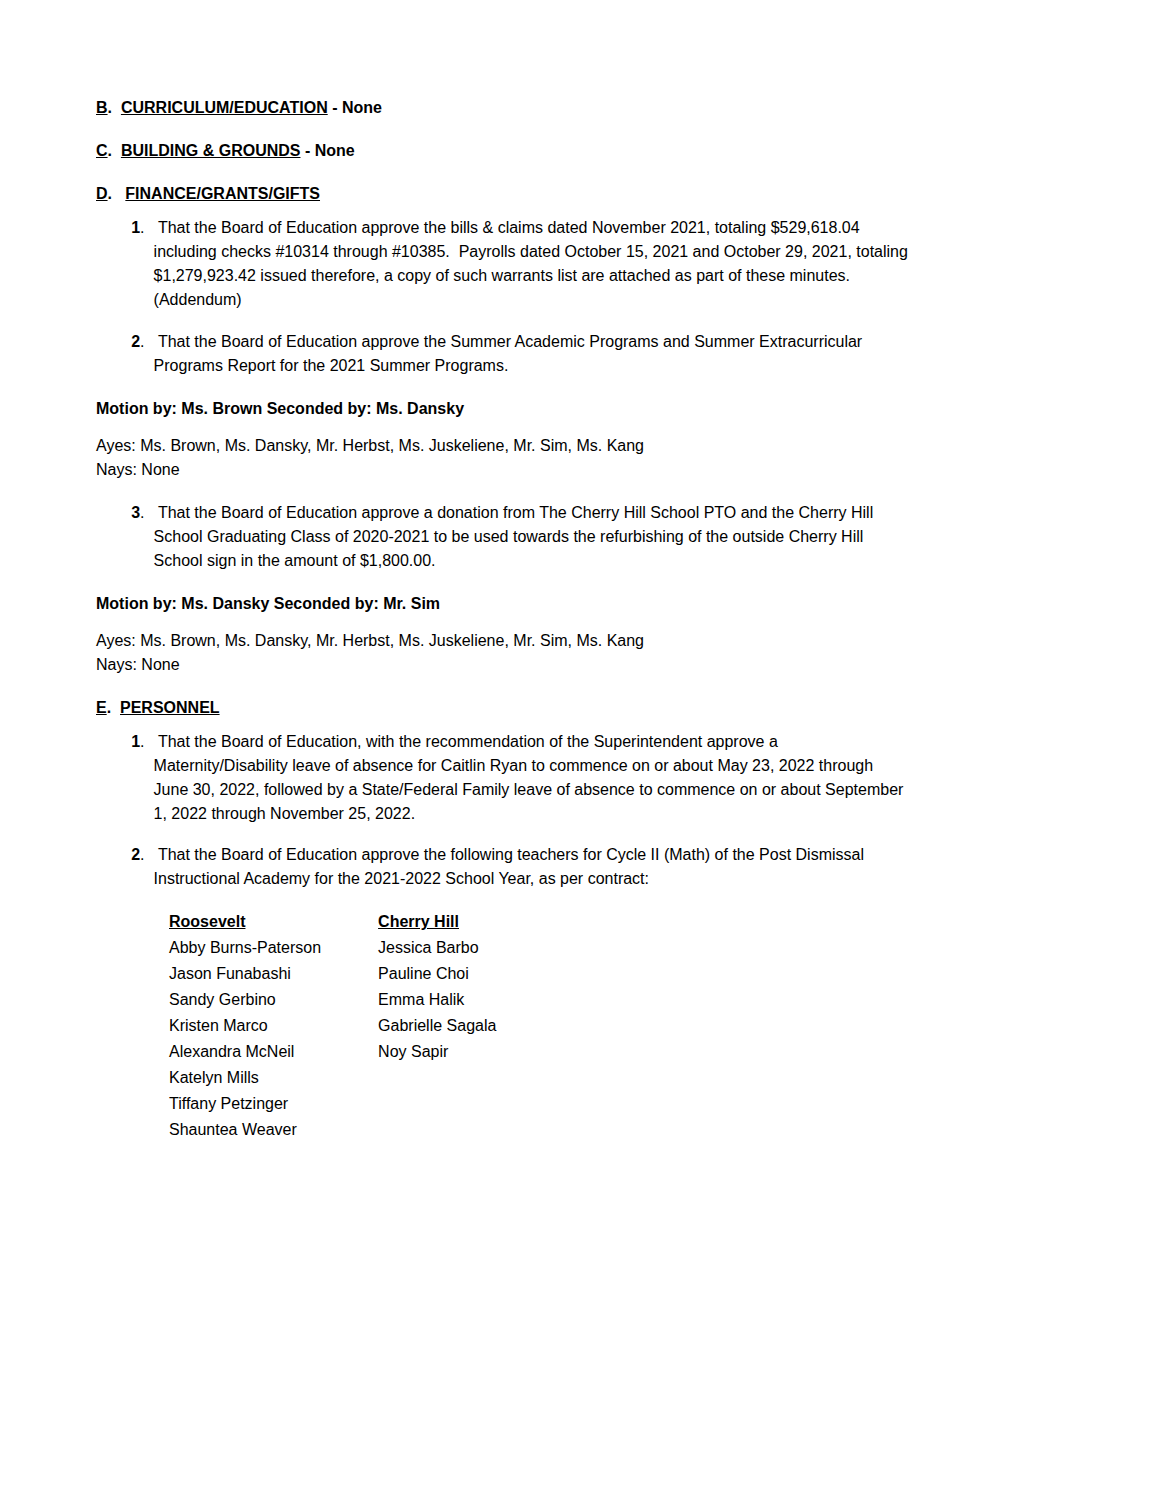B. CURRICULUM/EDUCATION - None
C. BUILDING & GROUNDS - None
D. FINANCE/GRANTS/GIFTS
1. That the Board of Education approve the bills & claims dated November 2021, totaling $529,618.04 including checks #10314 through #10385. Payrolls dated October 15, 2021 and October 29, 2021, totaling $1,279,923.42 issued therefore, a copy of such warrants list are attached as part of these minutes. (Addendum)
2. That the Board of Education approve the Summer Academic Programs and Summer Extracurricular Programs Report for the 2021 Summer Programs.
Motion by: Ms. Brown Seconded by: Ms. Dansky
Ayes: Ms. Brown, Ms. Dansky, Mr. Herbst, Ms. Juskeliene, Mr. Sim, Ms. Kang
Nays: None
3. That the Board of Education approve a donation from The Cherry Hill School PTO and the Cherry Hill School Graduating Class of 2020-2021 to be used towards the refurbishing of the outside Cherry Hill School sign in the amount of $1,800.00.
Motion by: Ms. Dansky Seconded by: Mr. Sim
Ayes: Ms. Brown, Ms. Dansky, Mr. Herbst, Ms. Juskeliene, Mr. Sim, Ms. Kang
Nays: None
E. PERSONNEL
1. That the Board of Education, with the recommendation of the Superintendent approve a Maternity/Disability leave of absence for Caitlin Ryan to commence on or about May 23, 2022 through June 30, 2022, followed by a State/Federal Family leave of absence to commence on or about September 1, 2022 through November 25, 2022.
2. That the Board of Education approve the following teachers for Cycle II (Math) of the Post Dismissal Instructional Academy for the 2021-2022 School Year, as per contract:
| Roosevelt | Cherry Hill |
| --- | --- |
| Abby Burns-Paterson | Jessica Barbo |
| Jason Funabashi | Pauline Choi |
| Sandy Gerbino | Emma Halik |
| Kristen Marco | Gabrielle Sagala |
| Alexandra McNeil | Noy Sapir |
| Katelyn Mills | |
| Tiffany Petzinger | |
| Shauntea Weaver | |